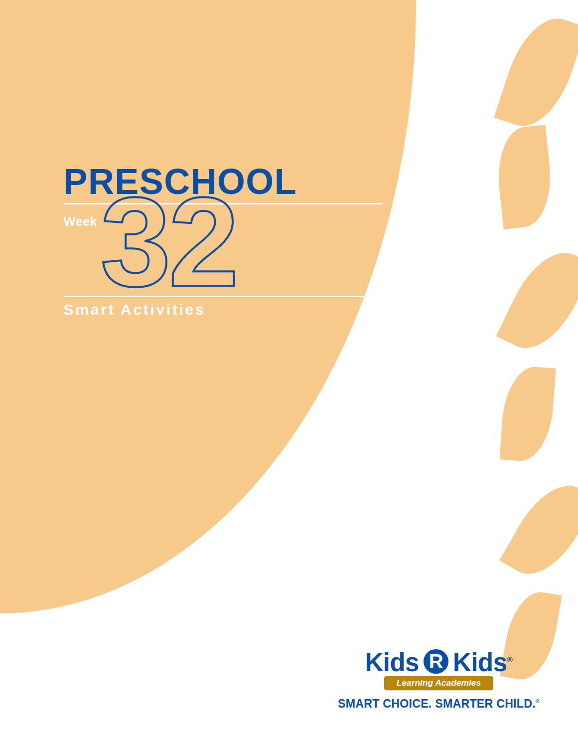PRESCHOOL
Week 32
Smart Activities
Kids R Kids®
Learning Academies
SMART CHOICE. SMARTER CHILD.®